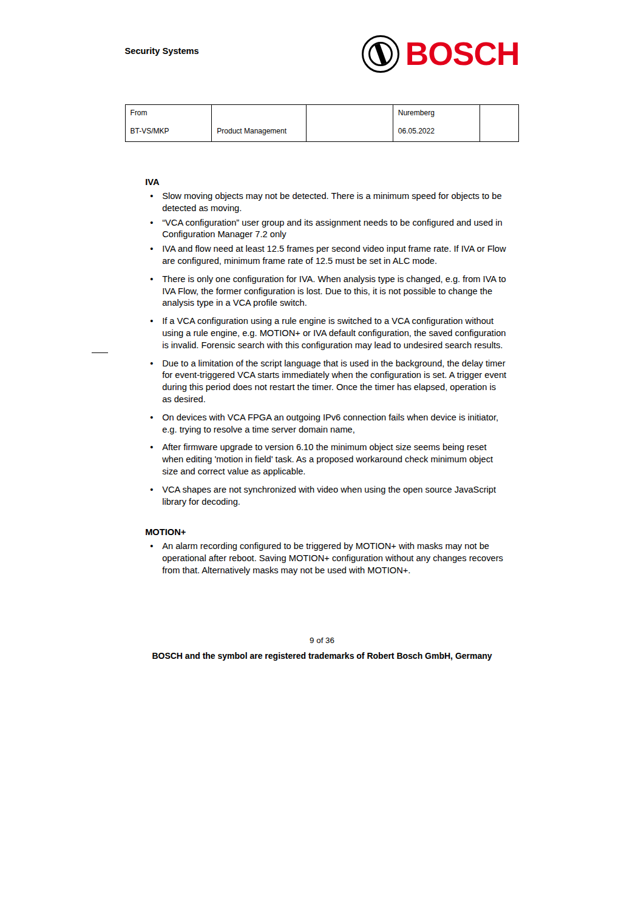Security Systems
BOSCH
| From | | | Nuremberg | |
| BT-VS/MKP | Product Management | | 06.05.2022 | |
IVA
Slow moving objects may not be detected. There is a minimum speed for objects to be detected as moving.
“VCA configuration” user group and its assignment needs to be configured and used in Configuration Manager 7.2 only
IVA and flow need at least 12.5 frames per second video input frame rate. If IVA or Flow are configured, minimum frame rate of 12.5 must be set in ALC mode.
There is only one configuration for IVA. When analysis type is changed, e.g. from IVA to IVA Flow, the former configuration is lost. Due to this, it is not possible to change the analysis type in a VCA profile switch.
If a VCA configuration using a rule engine is switched to a VCA configuration without using a rule engine, e.g. MOTION+ or IVA default configuration, the saved configuration is invalid. Forensic search with this configuration may lead to undesired search results.
Due to a limitation of the script language that is used in the background, the delay timer for event-triggered VCA starts immediately when the configuration is set. A trigger event during this period does not restart the timer. Once the timer has elapsed, operation is as desired.
On devices with VCA FPGA an outgoing IPv6 connection fails when device is initiator, e.g. trying to resolve a time server domain name,
After firmware upgrade to version 6.10 the minimum object size seems being reset when editing 'motion in field' task. As a proposed workaround check minimum object size and correct value as applicable.
VCA shapes are not synchronized with video when using the open source JavaScript library for decoding.
MOTION+
An alarm recording configured to be triggered by MOTION+ with masks may not be operational after reboot. Saving MOTION+ configuration without any changes recovers from that. Alternatively masks may not be used with MOTION+.
9 of 36
BOSCH and the symbol are registered trademarks of Robert Bosch GmbH, Germany